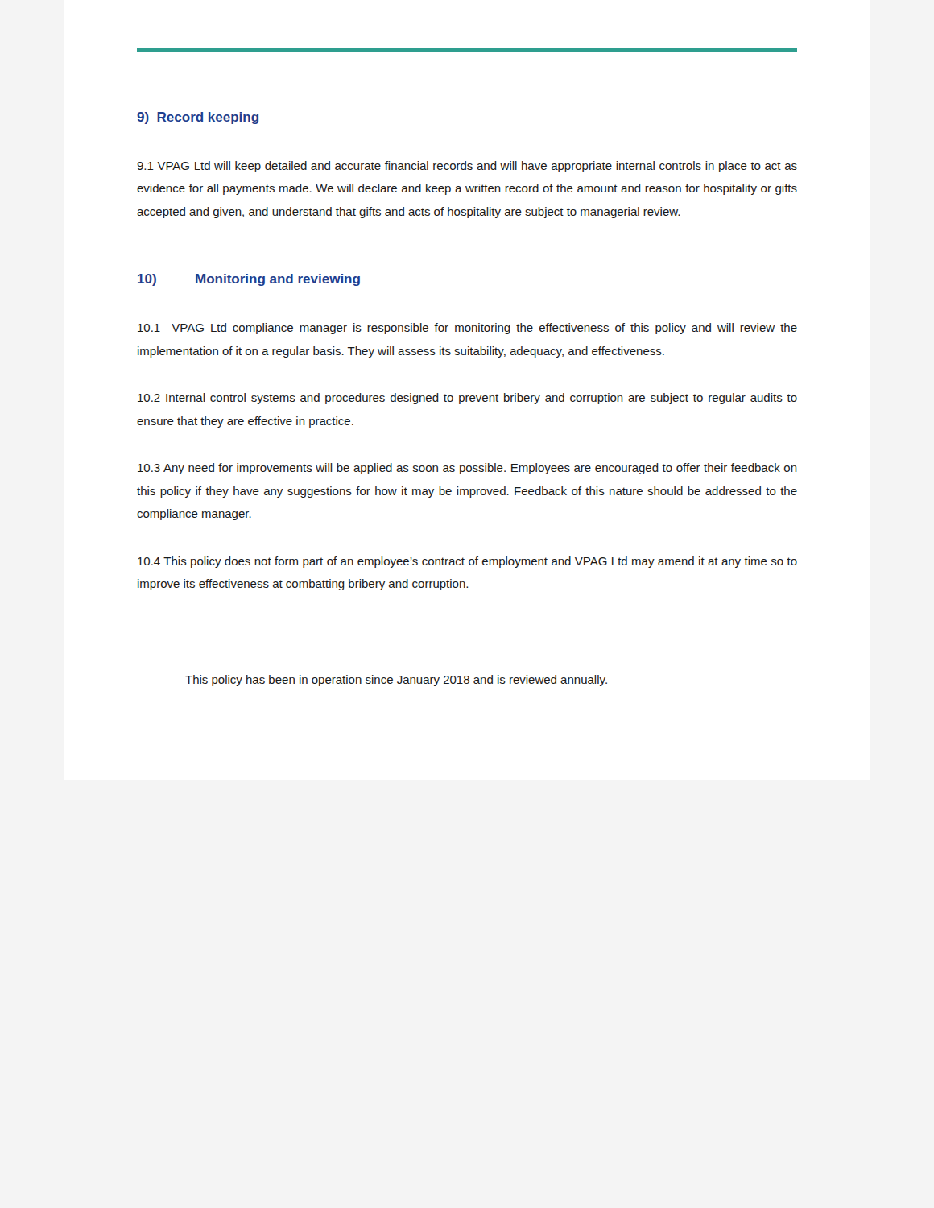9) Record keeping
9.1 VPAG Ltd will keep detailed and accurate financial records and will have appropriate internal controls in place to act as evidence for all payments made. We will declare and keep a written record of the amount and reason for hospitality or gifts accepted and given, and understand that gifts and acts of hospitality are subject to managerial review.
10) Monitoring and reviewing
10.1 VPAG Ltd compliance manager is responsible for monitoring the effectiveness of this policy and will review the implementation of it on a regular basis. They will assess its suitability, adequacy, and effectiveness.
10.2 Internal control systems and procedures designed to prevent bribery and corruption are subject to regular audits to ensure that they are effective in practice.
10.3 Any need for improvements will be applied as soon as possible. Employees are encouraged to offer their feedback on this policy if they have any suggestions for how it may be improved. Feedback of this nature should be addressed to the compliance manager.
10.4 This policy does not form part of an employee’s contract of employment and VPAG Ltd may amend it at any time so to improve its effectiveness at combatting bribery and corruption.
This policy has been in operation since January 2018 and is reviewed annually.